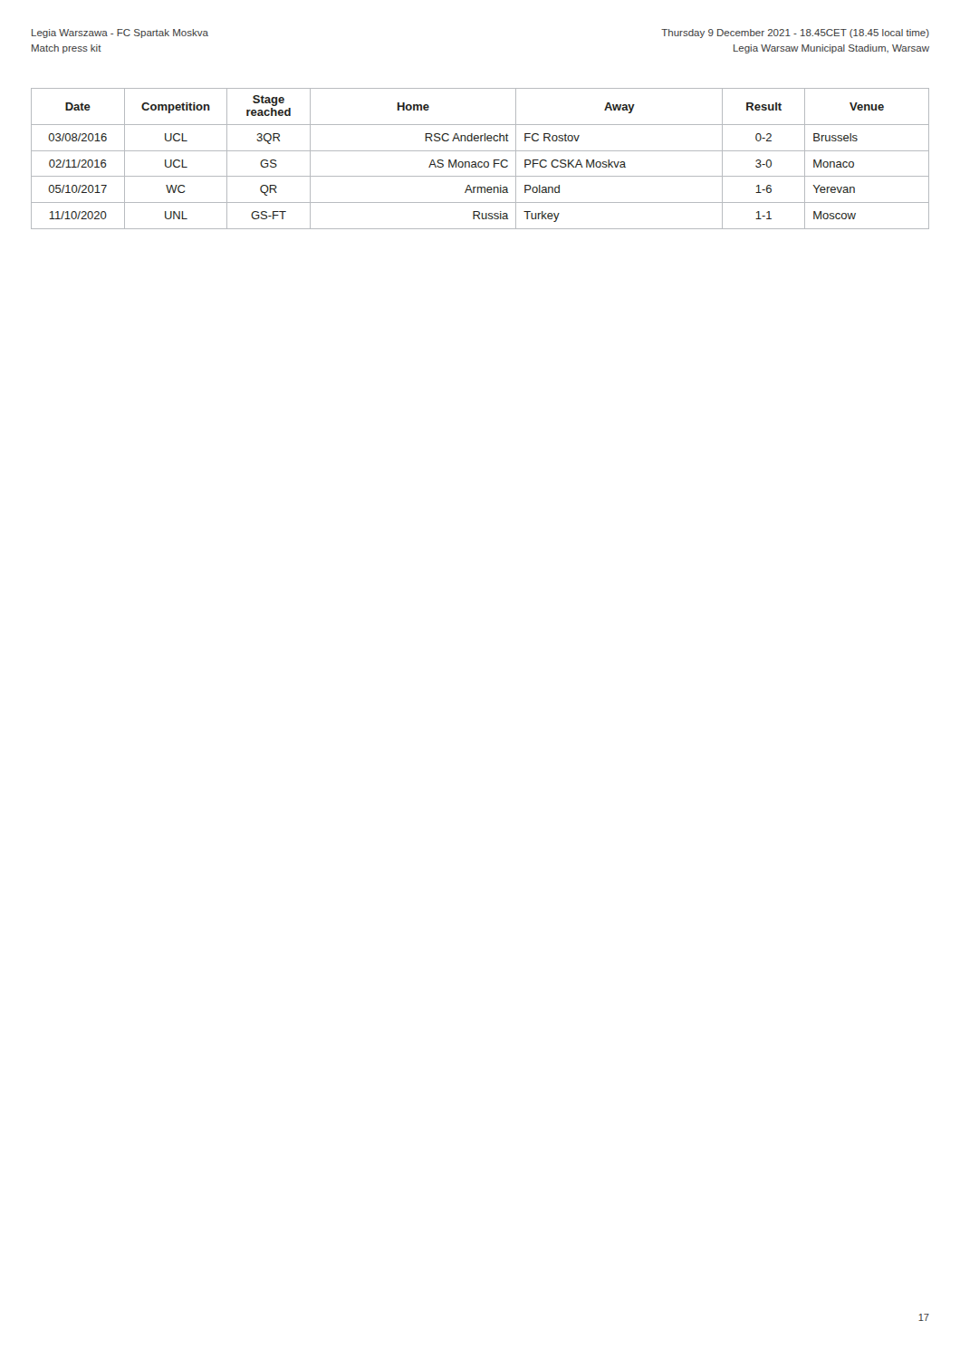Legia Warszawa - FC Spartak Moskva
Match press kit
Thursday 9 December 2021 - 18.45CET (18.45 local time)
Legia Warsaw Municipal Stadium, Warsaw
| Date | Competition | Stage reached | Home | Away | Result | Venue |
| --- | --- | --- | --- | --- | --- | --- |
| 03/08/2016 | UCL | 3QR | RSC Anderlecht | FC Rostov | 0-2 | Brussels |
| 02/11/2016 | UCL | GS | AS Monaco FC | PFC CSKA Moskva | 3-0 | Monaco |
| 05/10/2017 | WC | QR | Armenia | Poland | 1-6 | Yerevan |
| 11/10/2020 | UNL | GS-FT | Russia | Turkey | 1-1 | Moscow |
17